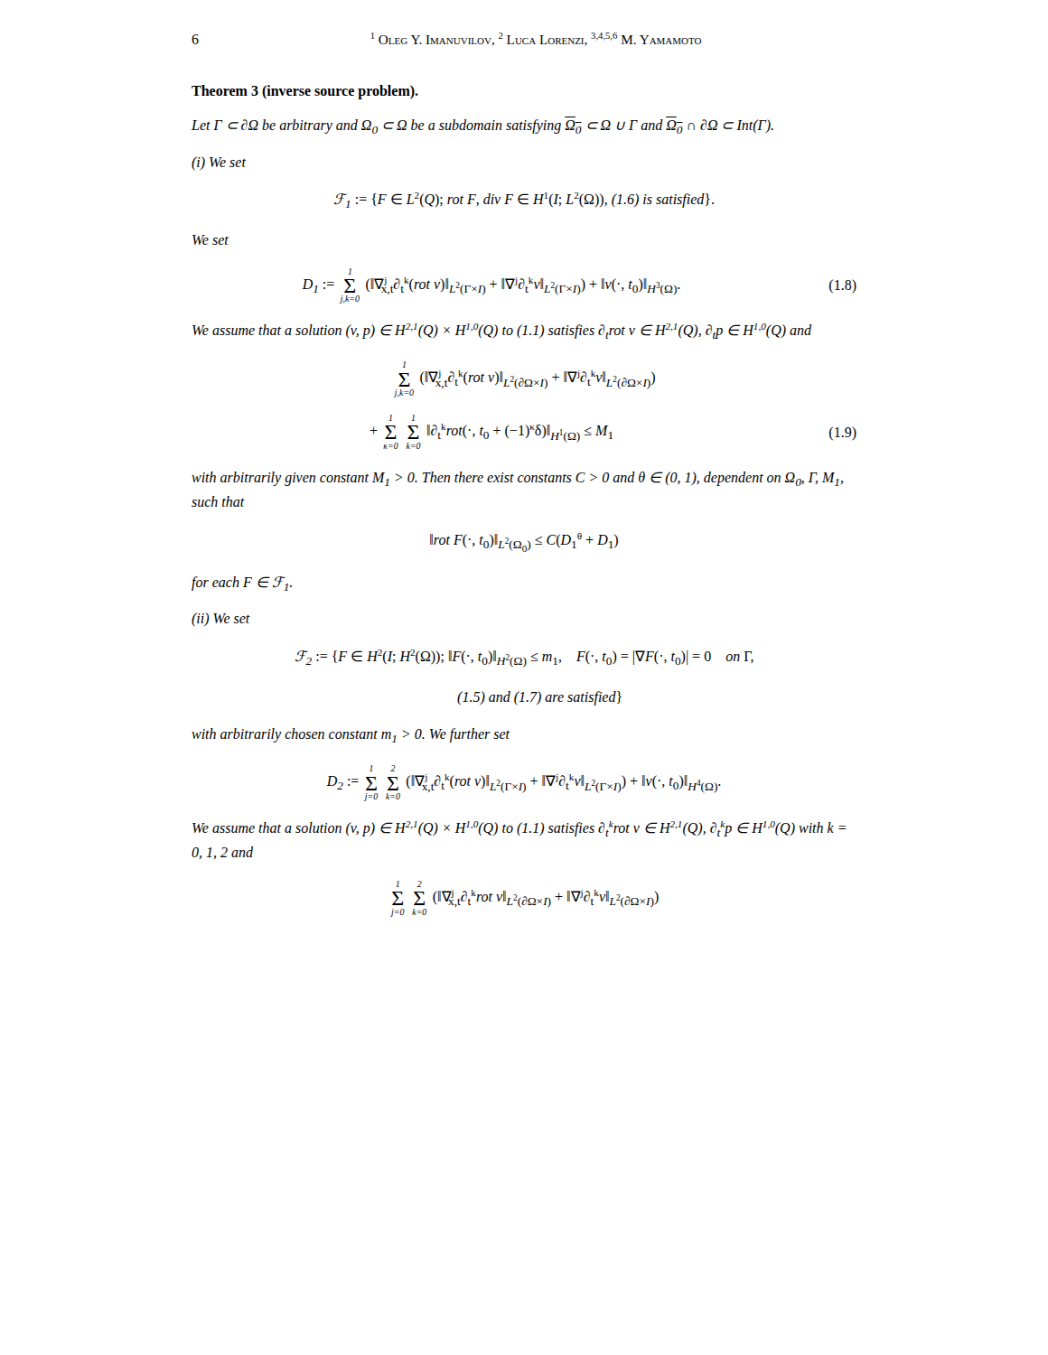6 1 Oleg Y. Imanuvilov, 2 Luca Lorenzi, 3,4,5,6 M. Yamamoto
Theorem 3 (inverse source problem).
Let Γ ⊂ ∂Ω be arbitrary and Ω0 ⊂ Ω be a subdomain satisfying Ω0 ⊂ Ω ∪ Γ and Ω0 ∩ ∂Ω ⊂ Int(Γ).
(i) We set
ℱ1 := {F ∈ L2(Q); rot F, div F ∈ H1(I; L2(Ω)), (1.6) is satisfied}.
We set
D1 := 1 Σj,k=0 (‖∇jx,t∂tk(rot v)‖L2(Γ×I) + ‖∇j∂tkv‖L2(Γ×I)) + ‖v(·, t0)‖H3(Ω). (1.8)
We assume that a solution (v, p) ∈ H2,1(Q) × H1,0(Q) to (1.1) satisfies ∂trot v ∈ H2,1(Q), ∂tp ∈ H1,0(Q) and
1 Σj,k=0 (‖∇jx,t∂tk(rot v)‖L2(∂Ω×I) + ‖∇j∂tkv‖L2(∂Ω×I))
+ 1 Σκ=0 1 Σk=0 ‖∂tkrot(·, t0 + (−1)κδ)‖H1(Ω) ≤ M1 (1.9)
with arbitrarily given constant M1 > 0. Then there exist constants C > 0 and θ ∈ (0, 1), dependent on Ω0, Γ, M1, such that
‖rot F(·, t0)‖L2(Ω0) ≤ C(D1θ + D1)
for each F ∈ ℱ1.
(ii) We set
ℱ2 := {F ∈ H2(I; H2(Ω)); ‖F(·, t0)‖H2(Ω) ≤ m1, F(·, t0) = |∇F(·, t0)| = 0 on Γ,
(1.5) and (1.7) are satisfied}
with arbitrarily chosen constant m1 > 0. We further set
D2 := 1 Σj=0 2 Σk=0 (‖∇jx,t∂tk(rot v)‖L2(Γ×I) + ‖∇j∂tkv‖L2(Γ×I)) + ‖v(·, t0)‖H4(Ω).
We assume that a solution (v, p) ∈ H2,1(Q) × H1,0(Q) to (1.1) satisfies ∂tkrot v ∈ H2,1(Q), ∂tkp ∈ H1,0(Q) with k = 0, 1, 2 and
1 Σj=0 2 Σk=0 (‖∇jx,t∂tkrot v‖L2(∂Ω×I) + ‖∇j∂tkv‖L2(∂Ω×I))